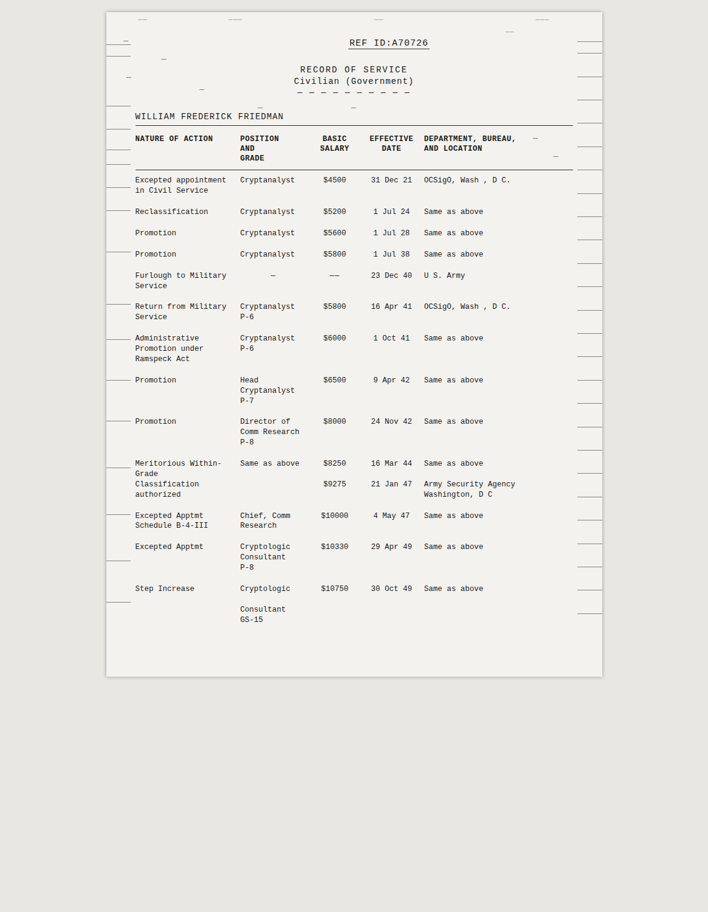——
———
——
———
——
—
—
—
—
—
—
—
—
REF ID:A70726
RECORD OF SERVICE
Civilian (Government)
— — — — — — — — — —
WILLIAM FREDERICK FRIEDMAN
| NATURE OF ACTION | POSITION AND GRADE | BASIC SALARY | EFFECTIVE DATE | DEPARTMENT, BUREAU, AND LOCATION |
| --- | --- | --- | --- | --- |
| Excepted appointment in Civil Service | Cryptanalyst | $4500 | 31 Dec 21 | OCSigO, Wash , D C. |
| Reclassification | Cryptanalyst | $5200 | 1 Jul 24 | Same as above |
| Promotion | Cryptanalyst | $5600 | 1 Jul 28 | Same as above |
| Promotion | Cryptanalyst | $5800 | 1 Jul 38 | Same as above |
| Furlough to Military Service | — | —— | 23 Dec 40 | U S. Army |
| Return from Military Service | Cryptanalyst P-6 | $5800 | 16 Apr 41 | OCSigO, Wash , D C. |
| Administrative Promotion under Ramspeck Act | Cryptanalyst P-6 | $6000 | 1 Oct 41 | Same as above |
| Promotion | Head Cryptanalyst P-7 | $6500 | 9 Apr 42 | Same as above |
| Promotion | Director of Comm Research P-8 | $8000 | 24 Nov 42 | Same as above |
| Meritorious Within-Grade Classification authorized | Same as above | $8250 $9275 | 16 Mar 44 21 Jan 47 | Same as above Army Security Agency Washington, D C |
| Excepted Apptmt Schedule B-4-III | Chief, Comm Research | $10000 | 4 May 47 | Same as above |
| Excepted Apptmt | Cryptologic Consultant P-8 | $10330 | 29 Apr 49 | Same as above |
| Step Increase | Cryptologic Consultant GS-15 | $10750 | 30 Oct 49 | Same as above |